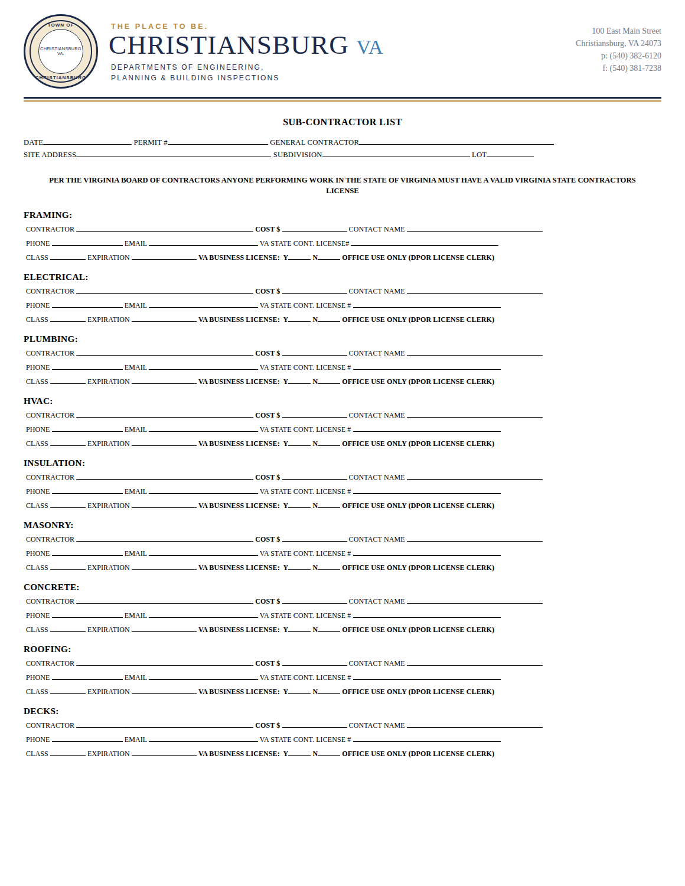TOWN OF
CHRISTIANSBURG
CHRISTIANSBURG
VA.
THE PLACE TO BE.
CHRISTIANSBURG VA
DEPARTMENTS OF ENGINEERING,
PLANNING & BUILDING INSPECTIONS
100 East Main Street
Christiansburg, VA 24073
p: (540) 382-6120
f: (540) 381-7238
SUB-CONTRACTOR LIST
DATE PERMIT # GENERAL CONTRACTOR
SITE ADDRESS SUBDIVISION LOT
PER THE VIRGINIA BOARD OF CONTRACTORS ANYONE PERFORMING WORK IN THE STATE OF VIRGINIA MUST HAVE A VALID VIRGINIA STATE CONTRACTORS LICENSE
FRAMING:
CONTRACTOR COST $ CONTACT NAME
PHONE EMAIL VA STATE CONT. LICENSE#
CLASS EXPIRATION VA BUSINESS LICENSE: Y N OFFICE USE ONLY (DPOR LICENSE CLERK)
ELECTRICAL:
CONTRACTOR COST $ CONTACT NAME
PHONE EMAIL VA STATE CONT. LICENSE #
CLASS EXPIRATION VA BUSINESS LICENSE: Y N OFFICE USE ONLY (DPOR LICENSE CLERK)
PLUMBING:
CONTRACTOR COST $ CONTACT NAME
PHONE EMAIL VA STATE CONT. LICENSE #
CLASS EXPIRATION VA BUSINESS LICENSE: Y N OFFICE USE ONLY (DPOR LICENSE CLERK)
HVAC:
CONTRACTOR COST $ CONTACT NAME
PHONE EMAIL VA STATE CONT. LICENSE #
CLASS EXPIRATION VA BUSINESS LICENSE: Y N OFFICE USE ONLY (DPOR LICENSE CLERK)
INSULATION:
CONTRACTOR COST $ CONTACT NAME
PHONE EMAIL VA STATE CONT. LICENSE #
CLASS EXPIRATION VA BUSINESS LICENSE: Y N OFFICE USE ONLY (DPOR LICENSE CLERK)
MASONRY:
CONTRACTOR COST $ CONTACT NAME
PHONE EMAIL VA STATE CONT. LICENSE #
CLASS EXPIRATION VA BUSINESS LICENSE: Y N OFFICE USE ONLY (DPOR LICENSE CLERK)
CONCRETE:
CONTRACTOR COST $ CONTACT NAME
PHONE EMAIL VA STATE CONT. LICENSE #
CLASS EXPIRATION VA BUSINESS LICENSE: Y N OFFICE USE ONLY (DPOR LICENSE CLERK)
ROOFING:
CONTRACTOR COST $ CONTACT NAME
PHONE EMAIL VA STATE CONT. LICENSE #
CLASS EXPIRATION VA BUSINESS LICENSE: Y N OFFICE USE ONLY (DPOR LICENSE CLERK)
DECKS:
CONTRACTOR COST $ CONTACT NAME
PHONE EMAIL VA STATE CONT. LICENSE #
CLASS EXPIRATION VA BUSINESS LICENSE: Y N OFFICE USE ONLY (DPOR LICENSE CLERK)